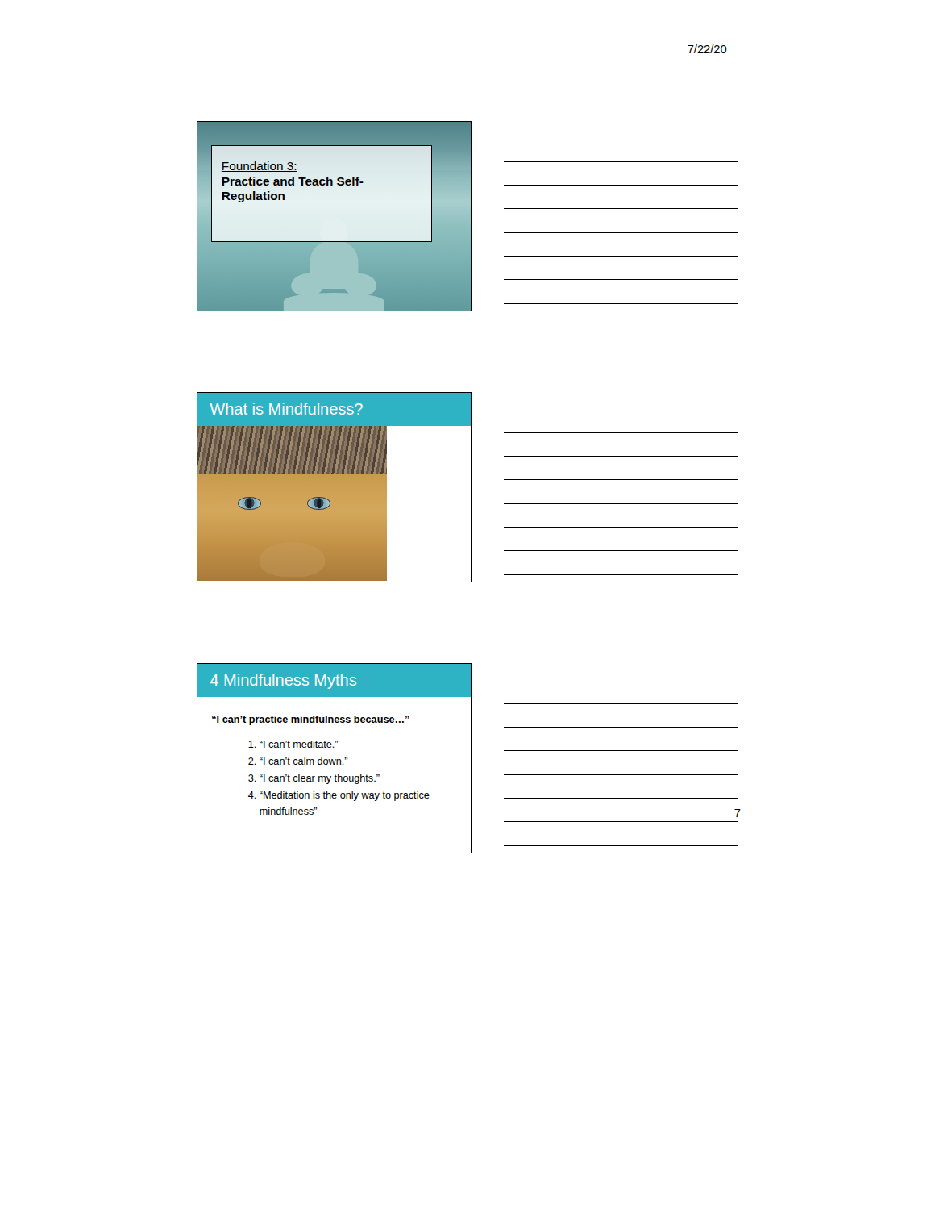7/22/20
Foundation 3:
Practice and Teach Self-Regulation
What is Mindfulness?
4 Mindfulness Myths
“I can’t practice mindfulness because…”
“I can’t meditate.”
“I can’t calm down.”
“I can’t clear my thoughts.”
“Meditation is the only way to practice mindfulness”
7